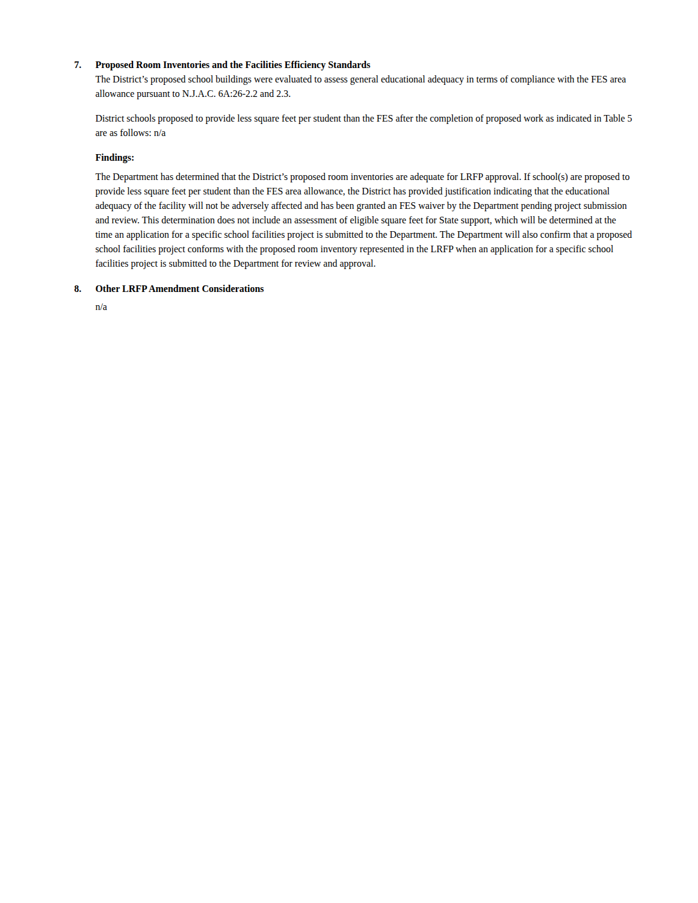Proposed Room Inventories and the Facilities Efficiency Standards
The District’s proposed school buildings were evaluated to assess general educational adequacy in terms of compliance with the FES area allowance pursuant to N.J.A.C. 6A:26-2.2 and 2.3.
District schools proposed to provide less square feet per student than the FES after the completion of proposed work as indicated in Table 5 are as follows: n/a
Findings:
The Department has determined that the District’s proposed room inventories are adequate for LRFP approval. If school(s) are proposed to provide less square feet per student than the FES area allowance, the District has provided justification indicating that the educational adequacy of the facility will not be adversely affected and has been granted an FES waiver by the Department pending project submission and review. This determination does not include an assessment of eligible square feet for State support, which will be determined at the time an application for a specific school facilities project is submitted to the Department. The Department will also confirm that a proposed school facilities project conforms with the proposed room inventory represented in the LRFP when an application for a specific school facilities project is submitted to the Department for review and approval.
Other LRFP Amendment Considerations
n/a